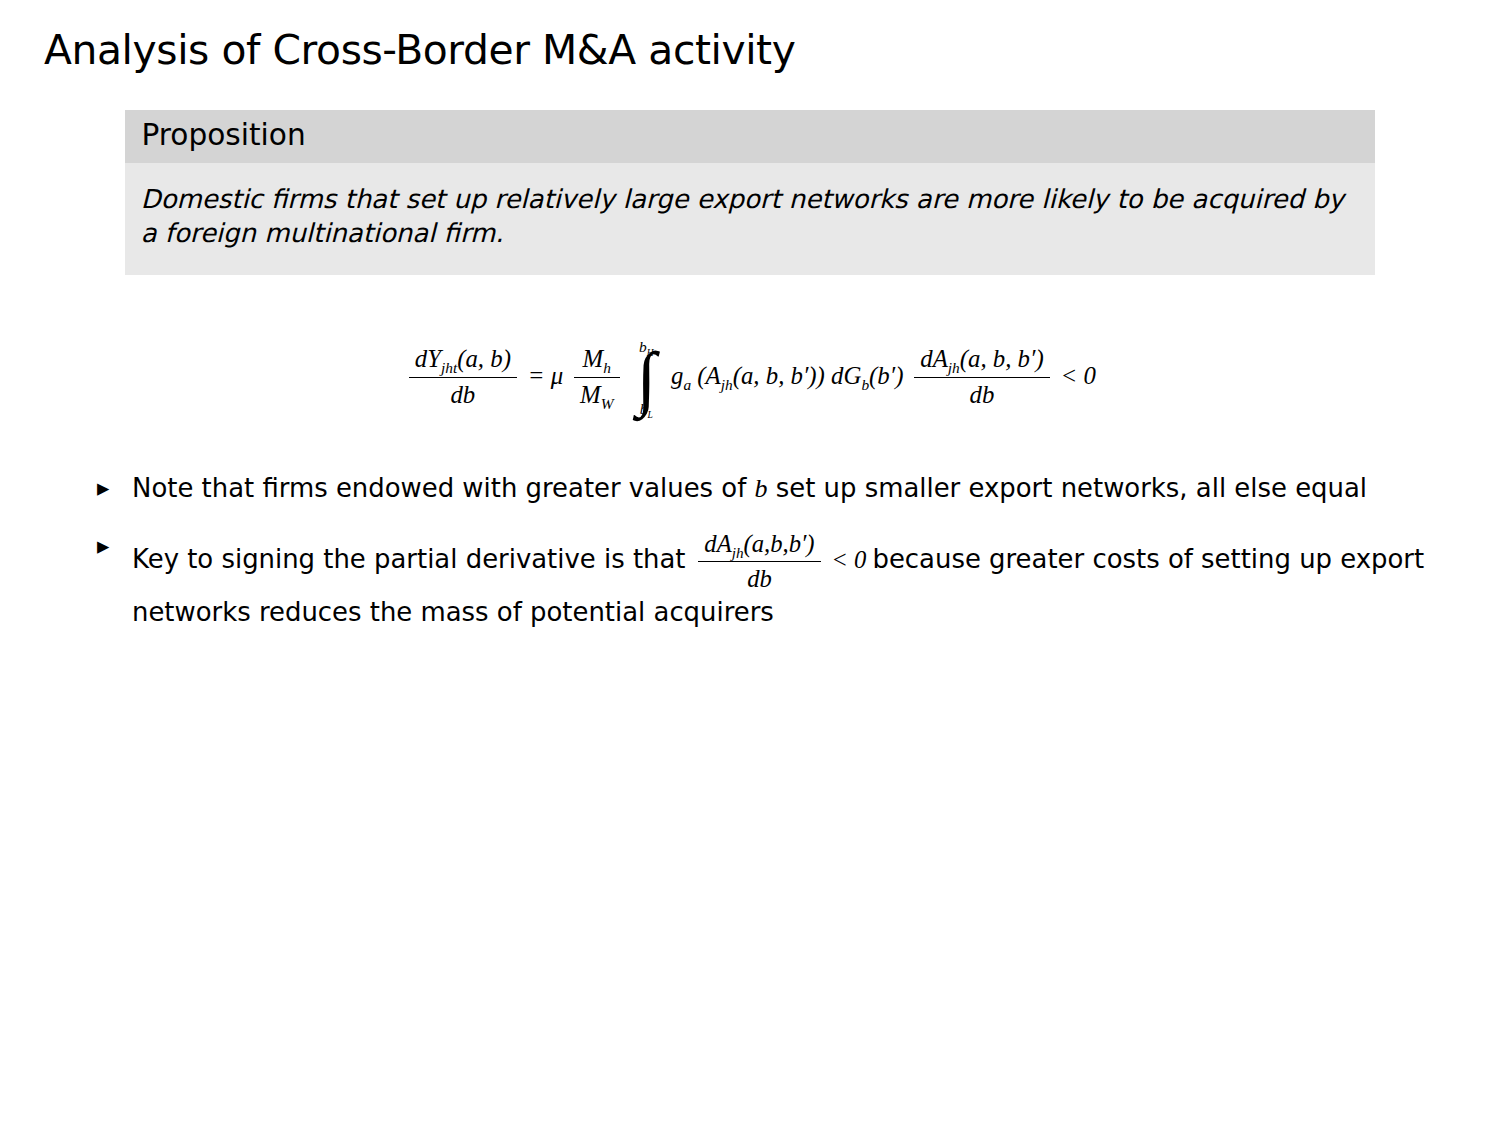Analysis of Cross-Border M&A activity
Proposition
Domestic firms that set up relatively large export networks are more likely to be acquired by a foreign multinational firm.
dYjht(a, b) db = μ Mh MW bH ∫ bL ga (Ajh(a, b, b′)) dGb(b′) dAjh(a, b, b′) db < 0
Note that firms endowed with greater values of b set up smaller export networks, all else equal
Key to signing the partial derivative is that dAjh(a,b,b′) db < 0 because greater costs of setting up export networks reduces the mass of potential acquirers